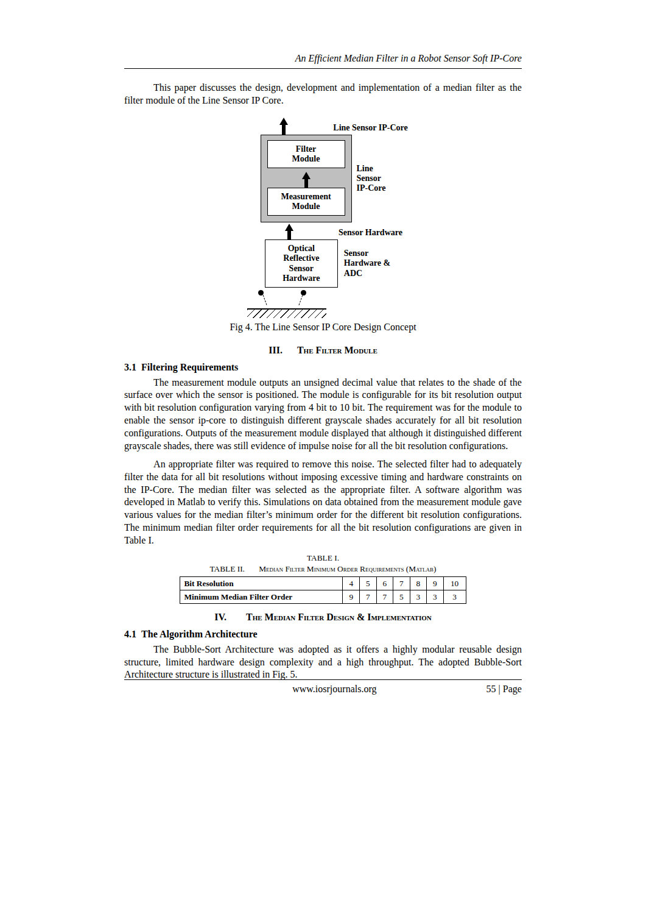An Efficient Median Filter in a Robot Sensor Soft IP-Core
This paper discusses the design, development and implementation of a median filter as the filter module of the Line Sensor IP Core.
Line Sensor IP-Core
Filter
Module
Measurement
Module
Line
Sensor
IP-Core
Sensor Hardware
Optical
Reflective
Sensor
Hardware
Sensor
Hardware &
ADC
Fig 4. The Line Sensor IP Core Design Concept
III. The Filter Module
3.1 Filtering Requirements
The measurement module outputs an unsigned decimal value that relates to the shade of the surface over which the sensor is positioned. The module is configurable for its bit resolution output with bit resolution configuration varying from 4 bit to 10 bit. The requirement was for the module to enable the sensor ip-core to distinguish different grayscale shades accurately for all bit resolution configurations. Outputs of the measurement module displayed that although it distinguished different grayscale shades, there was still evidence of impulse noise for all the bit resolution configurations.
An appropriate filter was required to remove this noise. The selected filter had to adequately filter the data for all bit resolutions without imposing excessive timing and hardware constraints on the IP-Core. The median filter was selected as the appropriate filter. A software algorithm was developed in Matlab to verify this. Simulations on data obtained from the measurement module gave various values for the median filter’s minimum order for the different bit resolution configurations. The minimum median filter order requirements for all the bit resolution configurations are given in Table I.
TABLE I.
TABLE II. Median Filter Minimum Order Requirements (Matlab)
| Bit Resolution | 4 | 5 | 6 | 7 | 8 | 9 | 10 |
| Minimum Median Filter Order | 9 | 7 | 7 | 5 | 3 | 3 | 3 |
IV. The Median Filter Design & Implementation
4.1 The Algorithm Architecture
The Bubble-Sort Architecture was adopted as it offers a highly modular reusable design structure, limited hardware design complexity and a high throughput. The adopted Bubble-Sort Architecture structure is illustrated in Fig. 5.
www.iosrjournals.org
55 | Page